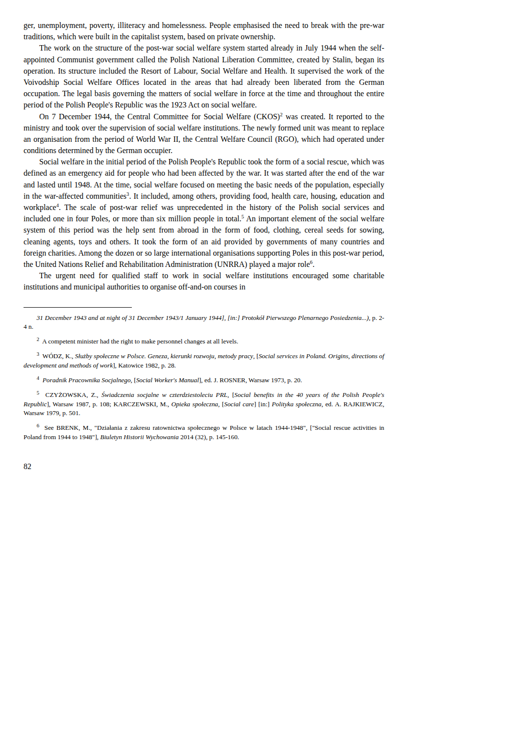ger, unemployment, poverty, illiteracy and homelessness. People emphasised the need to break with the pre-war traditions, which were built in the capitalist system, based on private ownership.
The work on the structure of the post-war social welfare system started already in July 1944 when the self-appointed Communist government called the Polish National Liberation Committee, created by Stalin, began its operation. Its structure included the Resort of Labour, Social Welfare and Health. It supervised the work of the Voivodship Social Welfare Offices located in the areas that had already been liberated from the German occupation. The legal basis governing the matters of social welfare in force at the time and throughout the entire period of the Polish People's Republic was the 1923 Act on social welfare.
On 7 December 1944, the Central Committee for Social Welfare (CKOS)2 was created. It reported to the ministry and took over the supervision of social welfare institutions. The newly formed unit was meant to replace an organisation from the period of World War II, the Central Welfare Council (RGO), which had operated under conditions determined by the German occupier.
Social welfare in the initial period of the Polish People's Republic took the form of a social rescue, which was defined as an emergency aid for people who had been affected by the war. It was started after the end of the war and lasted until 1948. At the time, social welfare focused on meeting the basic needs of the population, especially in the war-affected communities3. It included, among others, providing food, health care, housing, education and workplace4. The scale of post-war relief was unprecedented in the history of the Polish social services and included one in four Poles, or more than six million people in total.5 An important element of the social welfare system of this period was the help sent from abroad in the form of food, clothing, cereal seeds for sowing, cleaning agents, toys and others. It took the form of an aid provided by governments of many countries and foreign charities. Among the dozen or so large international organisations supporting Poles in this post-war period, the United Nations Relief and Rehabilitation Administration (UNRRA) played a major role6.
The urgent need for qualified staff to work in social welfare institutions encouraged some charitable institutions and municipal authorities to organise off-and-on courses in
31 December 1943 and at night of 31 December 1943/1 January 1944], [in:] Protokół Pierwszego Plenarnego Posiedzenia...), p. 2-4 n.
2 A competent minister had the right to make personnel changes at all levels.
3 WÓDZ, K., Służby społeczne w Polsce. Geneza, kierunki rozwoju, metody pracy, [Social services in Poland. Origins, directions of development and methods of work], Katowice 1982, p. 28.
4 Poradnik Pracownika Socjalnego, [Social Worker's Manual], ed. J. ROSNER, Warsaw 1973, p. 20.
5 CZYŻOWSKA, Z., Świadczenia socjalne w czterdziestoleciu PRL, [Social benefits in the 40 years of the Polish People's Republic], Warsaw 1987, p. 108; KARCZEWSKI, M., Opieka społeczna, [Social care] [in:] Polityka społeczna, ed. A. RAJKIEWICZ, Warsaw 1979, p. 501.
6 See BRENK, M., "Działania z zakresu ratownictwa społecznego w Polsce w latach 1944-1948", ["Social rescue activities in Poland from 1944 to 1948"], Biuletyn Historii Wychowania 2014 (32), p. 145-160.
82